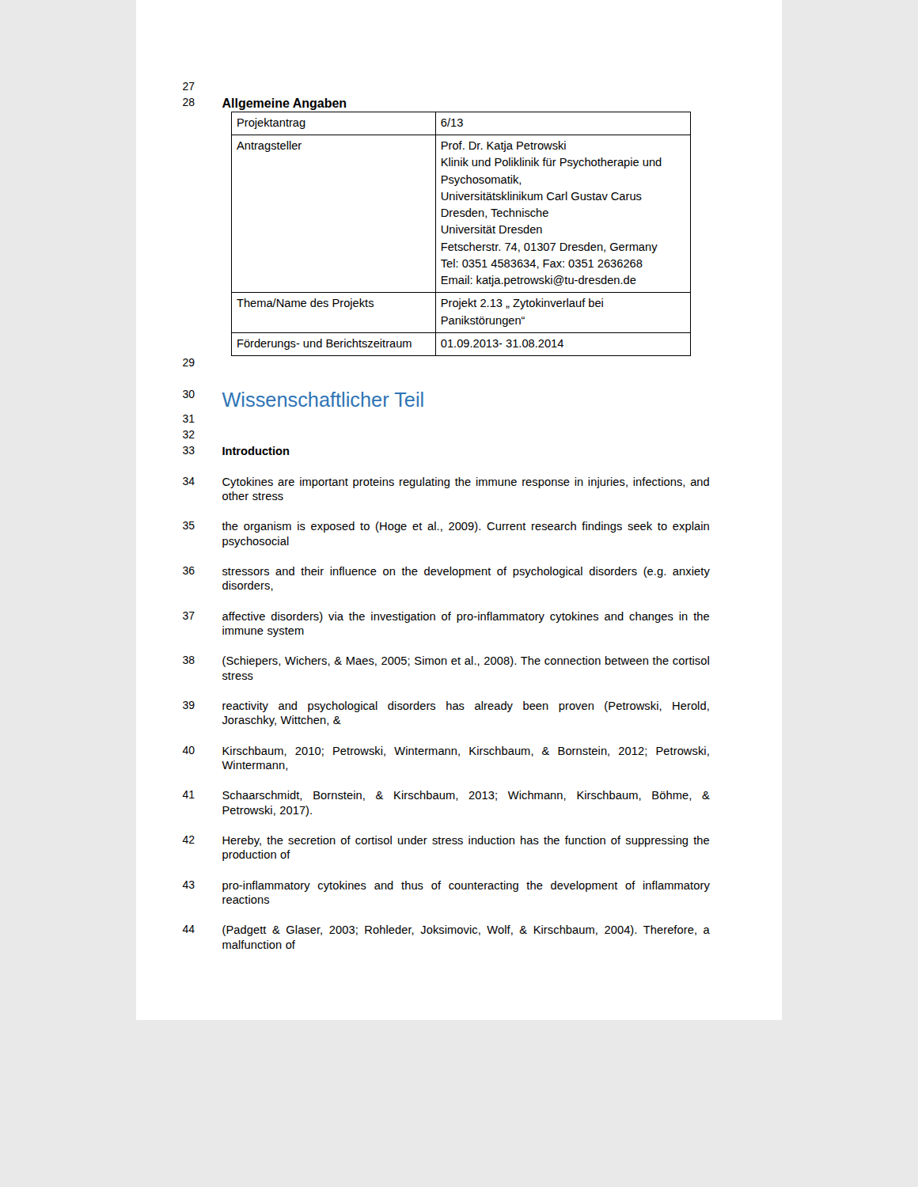27
28
Allgemeine Angaben
| Projektantrag | 6/13 |
| Antragsteller | Prof. Dr. Katja Petrowski Klinik und Poliklinik für Psychotherapie und Psychosomatik, Universitätsklinikum Carl Gustav Carus Dresden, Technische Universität Dresden Fetscherstr. 74, 01307 Dresden, Germany Tel: 0351 4583634, Fax: 0351 2636268 Email: katja.petrowski@tu-dresden.de |
| Thema/Name des Projekts | Projekt 2.13 „ Zytokinverlauf bei Panikstörungen“ |
| Förderungs- und Berichtszeitraum | 01.09.2013- 31.08.2014 |
29
30
Wissenschaftlicher Teil
31
32
33
Introduction
34
Cytokines are important proteins regulating the immune response in injuries, infections, and other stress
35
the organism is exposed to (Hoge et al., 2009). Current research findings seek to explain psychosocial
36
stressors and their influence on the development of psychological disorders (e.g. anxiety disorders,
37
affective disorders) via the investigation of pro-inflammatory cytokines and changes in the immune system
38
(Schiepers, Wichers, & Maes, 2005; Simon et al., 2008). The connection between the cortisol stress
39
reactivity and psychological disorders has already been proven (Petrowski, Herold, Joraschky, Wittchen, &
40
Kirschbaum, 2010; Petrowski, Wintermann, Kirschbaum, & Bornstein, 2012; Petrowski, Wintermann,
41
Schaarschmidt, Bornstein, & Kirschbaum, 2013; Wichmann, Kirschbaum, Böhme, & Petrowski, 2017).
42
Hereby, the secretion of cortisol under stress induction has the function of suppressing the production of
43
pro-inflammatory cytokines and thus of counteracting the development of inflammatory reactions
44
(Padgett & Glaser, 2003; Rohleder, Joksimovic, Wolf, & Kirschbaum, 2004). Therefore, a malfunction of